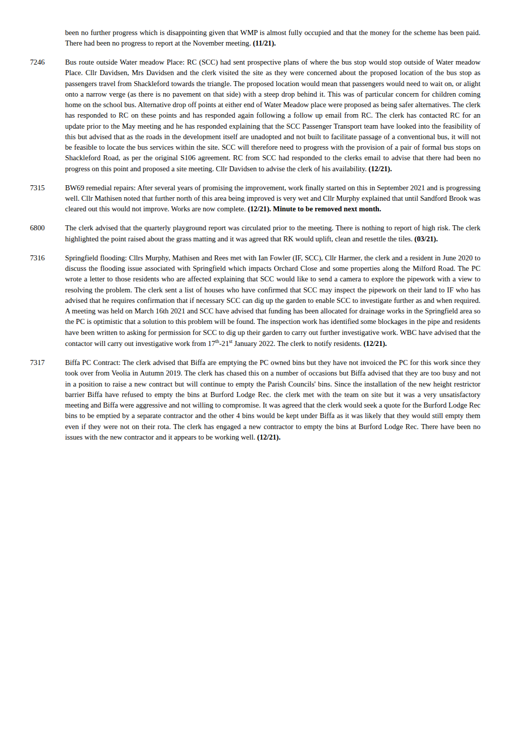been no further progress which is disappointing given that WMP is almost fully occupied and that the money for the scheme has been paid. There had been no progress to report at the November meeting. (11/21).
7246
Bus route outside Water meadow Place: RC (SCC) had sent prospective plans of where the bus stop would stop outside of Water meadow Place. Cllr Davidsen, Mrs Davidsen and the clerk visited the site as they were concerned about the proposed location of the bus stop as passengers travel from Shackleford towards the triangle. The proposed location would mean that passengers would need to wait on, or alight onto a narrow verge (as there is no pavement on that side) with a steep drop behind it. This was of particular concern for children coming home on the school bus. Alternative drop off points at either end of Water Meadow place were proposed as being safer alternatives. The clerk has responded to RC on these points and has responded again following a follow up email from RC. The clerk has contacted RC for an update prior to the May meeting and he has responded explaining that the SCC Passenger Transport team have looked into the feasibility of this but advised that as the roads in the development itself are unadopted and not built to facilitate passage of a conventional bus, it will not be feasible to locate the bus services within the site. SCC will therefore need to progress with the provision of a pair of formal bus stops on Shackleford Road, as per the original S106 agreement. RC from SCC had responded to the clerks email to advise that there had been no progress on this point and proposed a site meeting. Cllr Davidsen to advise the clerk of his availability. (12/21).
7315
BW69 remedial repairs: After several years of promising the improvement, work finally started on this in September 2021 and is progressing well. Cllr Mathisen noted that further north of this area being improved is very wet and Cllr Murphy explained that until Sandford Brook was cleared out this would not improve. Works are now complete. (12/21). Minute to be removed next month.
6800
The clerk advised that the quarterly playground report was circulated prior to the meeting. There is nothing to report of high risk. The clerk highlighted the point raised about the grass matting and it was agreed that RK would uplift, clean and resettle the tiles. (03/21).
7316
Springfield flooding: Cllrs Murphy, Mathisen and Rees met with Ian Fowler (IF, SCC), Cllr Harmer, the clerk and a resident in June 2020 to discuss the flooding issue associated with Springfield which impacts Orchard Close and some properties along the Milford Road. The PC wrote a letter to those residents who are affected explaining that SCC would like to send a camera to explore the pipework with a view to resolving the problem. The clerk sent a list of houses who have confirmed that SCC may inspect the pipework on their land to IF who has advised that he requires confirmation that if necessary SCC can dig up the garden to enable SCC to investigate further as and when required. A meeting was held on March 16th 2021 and SCC have advised that funding has been allocated for drainage works in the Springfield area so the PC is optimistic that a solution to this problem will be found. The inspection work has identified some blockages in the pipe and residents have been written to asking for permission for SCC to dig up their garden to carry out further investigative work. WBC have advised that the contactor will carry out investigative work from 17th-21st January 2022. The clerk to notify residents. (12/21).
7317
Biffa PC Contract: The clerk advised that Biffa are emptying the PC owned bins but they have not invoiced the PC for this work since they took over from Veolia in Autumn 2019. The clerk has chased this on a number of occasions but Biffa advised that they are too busy and not in a position to raise a new contract but will continue to empty the Parish Councils' bins. Since the installation of the new height restrictor barrier Biffa have refused to empty the bins at Burford Lodge Rec. the clerk met with the team on site but it was a very unsatisfactory meeting and Biffa were aggressive and not willing to compromise. It was agreed that the clerk would seek a quote for the Burford Lodge Rec bins to be emptied by a separate contractor and the other 4 bins would be kept under Biffa as it was likely that they would still empty them even if they were not on their rota. The clerk has engaged a new contractor to empty the bins at Burford Lodge Rec. There have been no issues with the new contractor and it appears to be working well. (12/21).